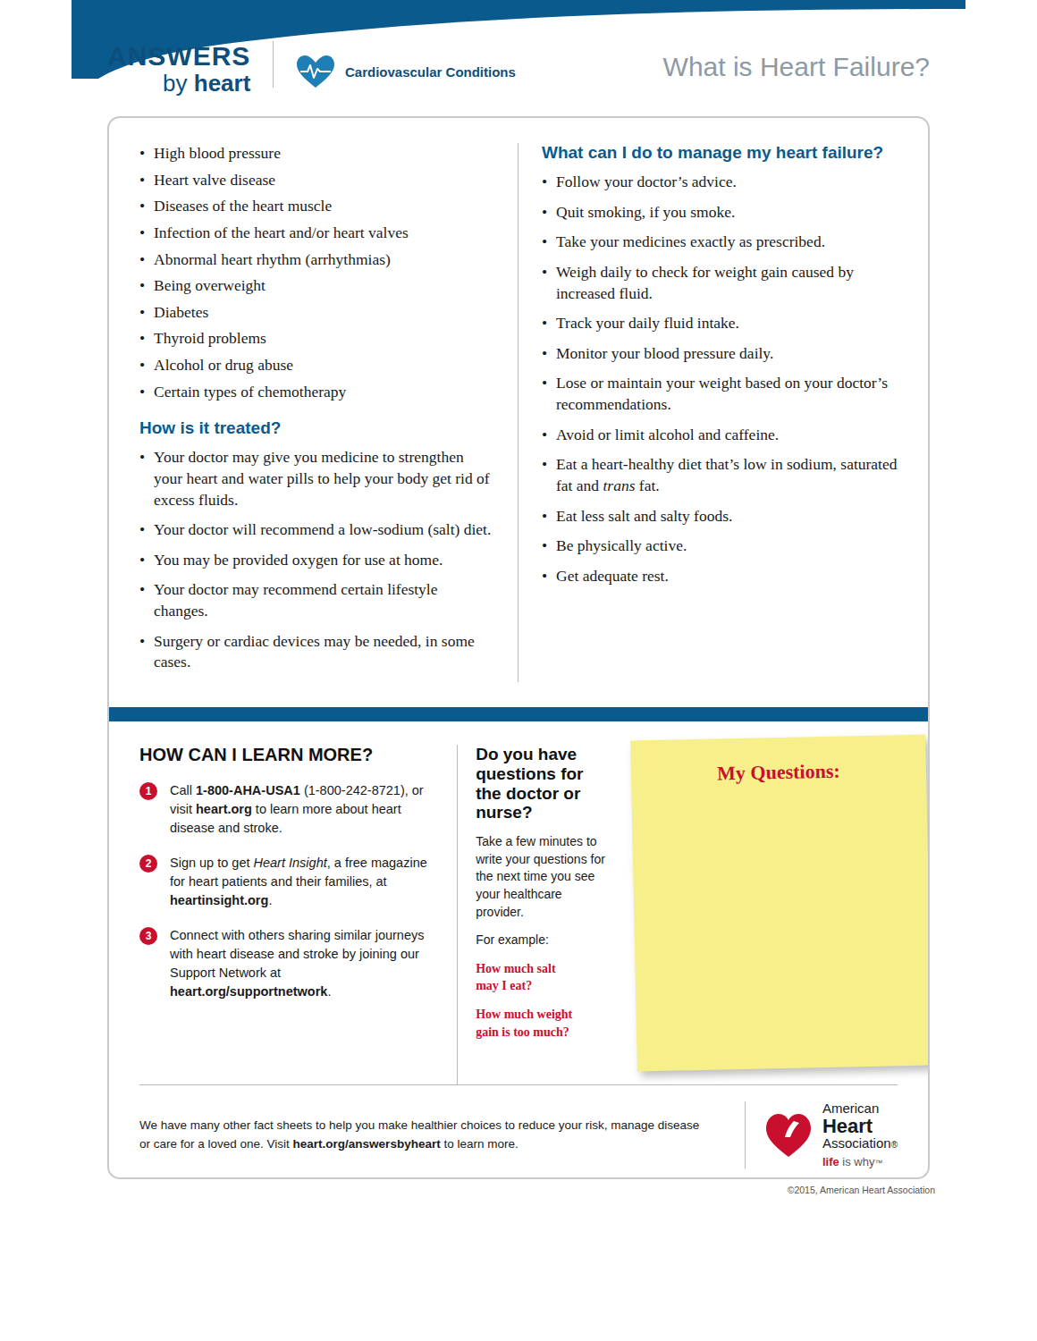ANSWERS
by heart
Cardiovascular Conditions
What is Heart Failure?
High blood pressure
Heart valve disease
Diseases of the heart muscle
Infection of the heart and/or heart valves
Abnormal heart rhythm (arrhythmias)
Being overweight
Diabetes
Thyroid problems
Alcohol or drug abuse
Certain types of chemotherapy
How is it treated?
Your doctor may give you medicine to strengthen your heart and water pills to help your body get rid of excess fluids.
Your doctor will recommend a low-sodium (salt) diet.
You may be provided oxygen for use at home.
Your doctor may recommend certain lifestyle changes.
Surgery or cardiac devices may be needed, in some cases.
What can I do to manage my heart failure?
Follow your doctor’s advice.
Quit smoking, if you smoke.
Take your medicines exactly as prescribed.
Weigh daily to check for weight gain caused by increased fluid.
Track your daily fluid intake.
Monitor your blood pressure daily.
Lose or maintain your weight based on your doctor’s recommendations.
Avoid or limit alcohol and caffeine.
Eat a heart-healthy diet that’s low in sodium, saturated fat and trans fat.
Eat less salt and salty foods.
Be physically active.
Get adequate rest.
HOW CAN I LEARN MORE?
Call 1-800-AHA-USA1 (1-800-242-8721), or visit heart.org to learn more about heart disease and stroke.
Sign up to get Heart Insight, a free magazine for heart patients and their families, at heartinsight.org.
Connect with others sharing similar journeys with heart disease and stroke by joining our Support Network at heart.org/supportnetwork.
Do you have questions for the doctor or nurse?
Take a few minutes to write your questions for the next time you see your healthcare provider.
For example:
How much salt
may I eat?
How much weight
gain is too much?
My Questions:
We have many other fact sheets to help you make healthier choices to reduce your risk, manage disease or care for a loved one. Visit heart.org/answersbyheart to learn more.
American
Heart
Association®
life is why™
©2015, American Heart Association